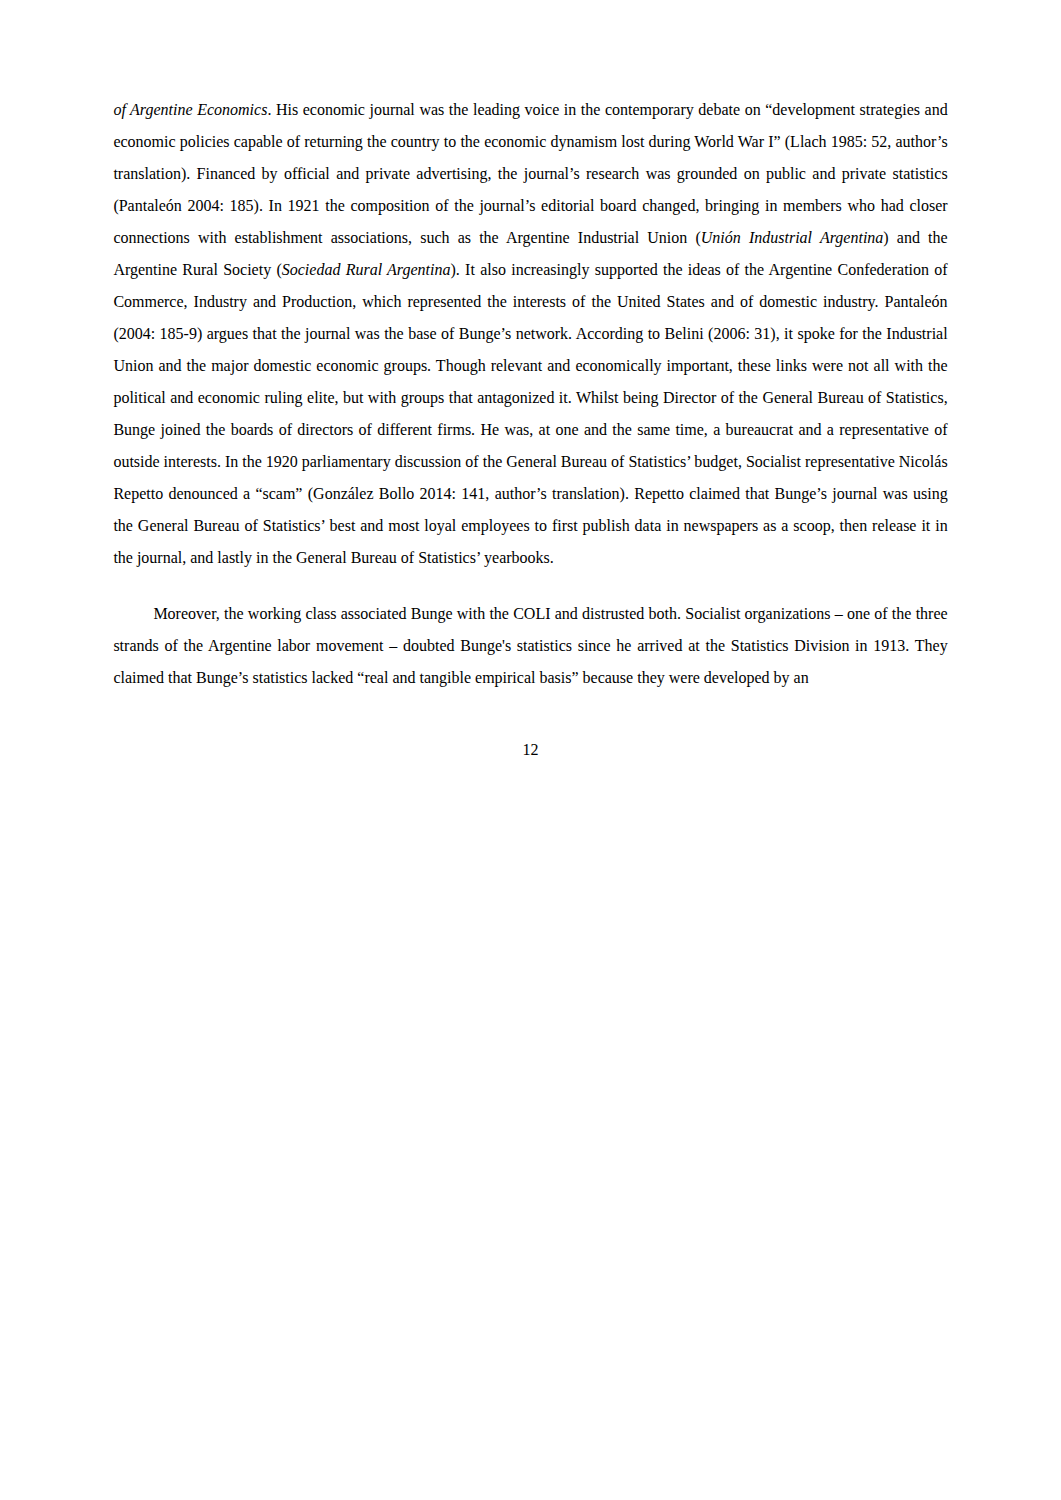of Argentine Economics. His economic journal was the leading voice in the contemporary debate on “development strategies and economic policies capable of returning the country to the economic dynamism lost during World War I” (Llach 1985: 52, author’s translation). Financed by official and private advertising, the journal’s research was grounded on public and private statistics (Pantaleón 2004: 185). In 1921 the composition of the journal’s editorial board changed, bringing in members who had closer connections with establishment associations, such as the Argentine Industrial Union (Unión Industrial Argentina) and the Argentine Rural Society (Sociedad Rural Argentina). It also increasingly supported the ideas of the Argentine Confederation of Commerce, Industry and Production, which represented the interests of the United States and of domestic industry. Pantaleón (2004: 185-9) argues that the journal was the base of Bunge’s network. According to Belini (2006: 31), it spoke for the Industrial Union and the major domestic economic groups. Though relevant and economically important, these links were not all with the political and economic ruling elite, but with groups that antagonized it. Whilst being Director of the General Bureau of Statistics, Bunge joined the boards of directors of different firms. He was, at one and the same time, a bureaucrat and a representative of outside interests. In the 1920 parliamentary discussion of the General Bureau of Statistics’ budget, Socialist representative Nicolás Repetto denounced a “scam” (González Bollo 2014: 141, author’s translation). Repetto claimed that Bunge’s journal was using the General Bureau of Statistics’ best and most loyal employees to first publish data in newspapers as a scoop, then release it in the journal, and lastly in the General Bureau of Statistics’ yearbooks.
Moreover, the working class associated Bunge with the COLI and distrusted both. Socialist organizations – one of the three strands of the Argentine labor movement – doubted Bunge's statistics since he arrived at the Statistics Division in 1913. They claimed that Bunge’s statistics lacked “real and tangible empirical basis” because they were developed by an
12